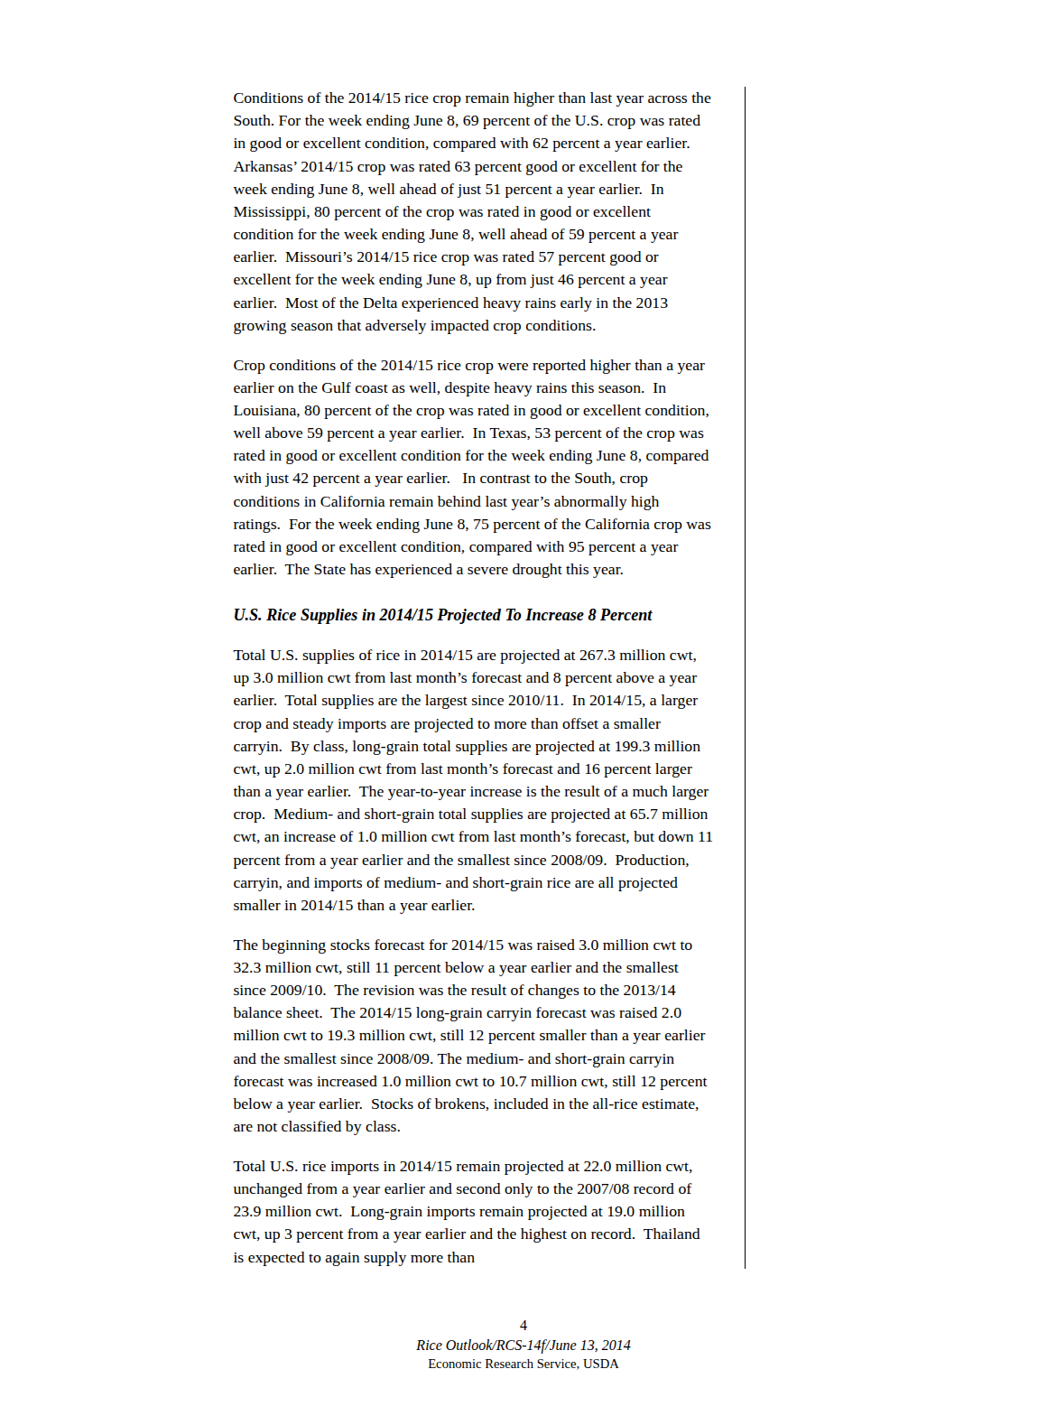Conditions of the 2014/15 rice crop remain higher than last year across the South. For the week ending June 8, 69 percent of the U.S. crop was rated in good or excellent condition, compared with 62 percent a year earlier. Arkansas’ 2014/15 crop was rated 63 percent good or excellent for the week ending June 8, well ahead of just 51 percent a year earlier. In Mississippi, 80 percent of the crop was rated in good or excellent condition for the week ending June 8, well ahead of 59 percent a year earlier. Missouri’s 2014/15 rice crop was rated 57 percent good or excellent for the week ending June 8, up from just 46 percent a year earlier. Most of the Delta experienced heavy rains early in the 2013 growing season that adversely impacted crop conditions.
Crop conditions of the 2014/15 rice crop were reported higher than a year earlier on the Gulf coast as well, despite heavy rains this season. In Louisiana, 80 percent of the crop was rated in good or excellent condition, well above 59 percent a year earlier. In Texas, 53 percent of the crop was rated in good or excellent condition for the week ending June 8, compared with just 42 percent a year earlier. In contrast to the South, crop conditions in California remain behind last year’s abnormally high ratings. For the week ending June 8, 75 percent of the California crop was rated in good or excellent condition, compared with 95 percent a year earlier. The State has experienced a severe drought this year.
U.S. Rice Supplies in 2014/15 Projected To Increase 8 Percent
Total U.S. supplies of rice in 2014/15 are projected at 267.3 million cwt, up 3.0 million cwt from last month’s forecast and 8 percent above a year earlier. Total supplies are the largest since 2010/11. In 2014/15, a larger crop and steady imports are projected to more than offset a smaller carryin. By class, long-grain total supplies are projected at 199.3 million cwt, up 2.0 million cwt from last month’s forecast and 16 percent larger than a year earlier. The year-to-year increase is the result of a much larger crop. Medium- and short-grain total supplies are projected at 65.7 million cwt, an increase of 1.0 million cwt from last month’s forecast, but down 11 percent from a year earlier and the smallest since 2008/09. Production, carryin, and imports of medium- and short-grain rice are all projected smaller in 2014/15 than a year earlier.
The beginning stocks forecast for 2014/15 was raised 3.0 million cwt to 32.3 million cwt, still 11 percent below a year earlier and the smallest since 2009/10. The revision was the result of changes to the 2013/14 balance sheet. The 2014/15 long-grain carryin forecast was raised 2.0 million cwt to 19.3 million cwt, still 12 percent smaller than a year earlier and the smallest since 2008/09. The medium- and short-grain carryin forecast was increased 1.0 million cwt to 10.7 million cwt, still 12 percent below a year earlier. Stocks of brokens, included in the all-rice estimate, are not classified by class.
Total U.S. rice imports in 2014/15 remain projected at 22.0 million cwt, unchanged from a year earlier and second only to the 2007/08 record of 23.9 million cwt. Long-grain imports remain projected at 19.0 million cwt, up 3 percent from a year earlier and the highest on record. Thailand is expected to again supply more than
4
Rice Outlook/RCS-14f/June 13, 2014
Economic Research Service, USDA